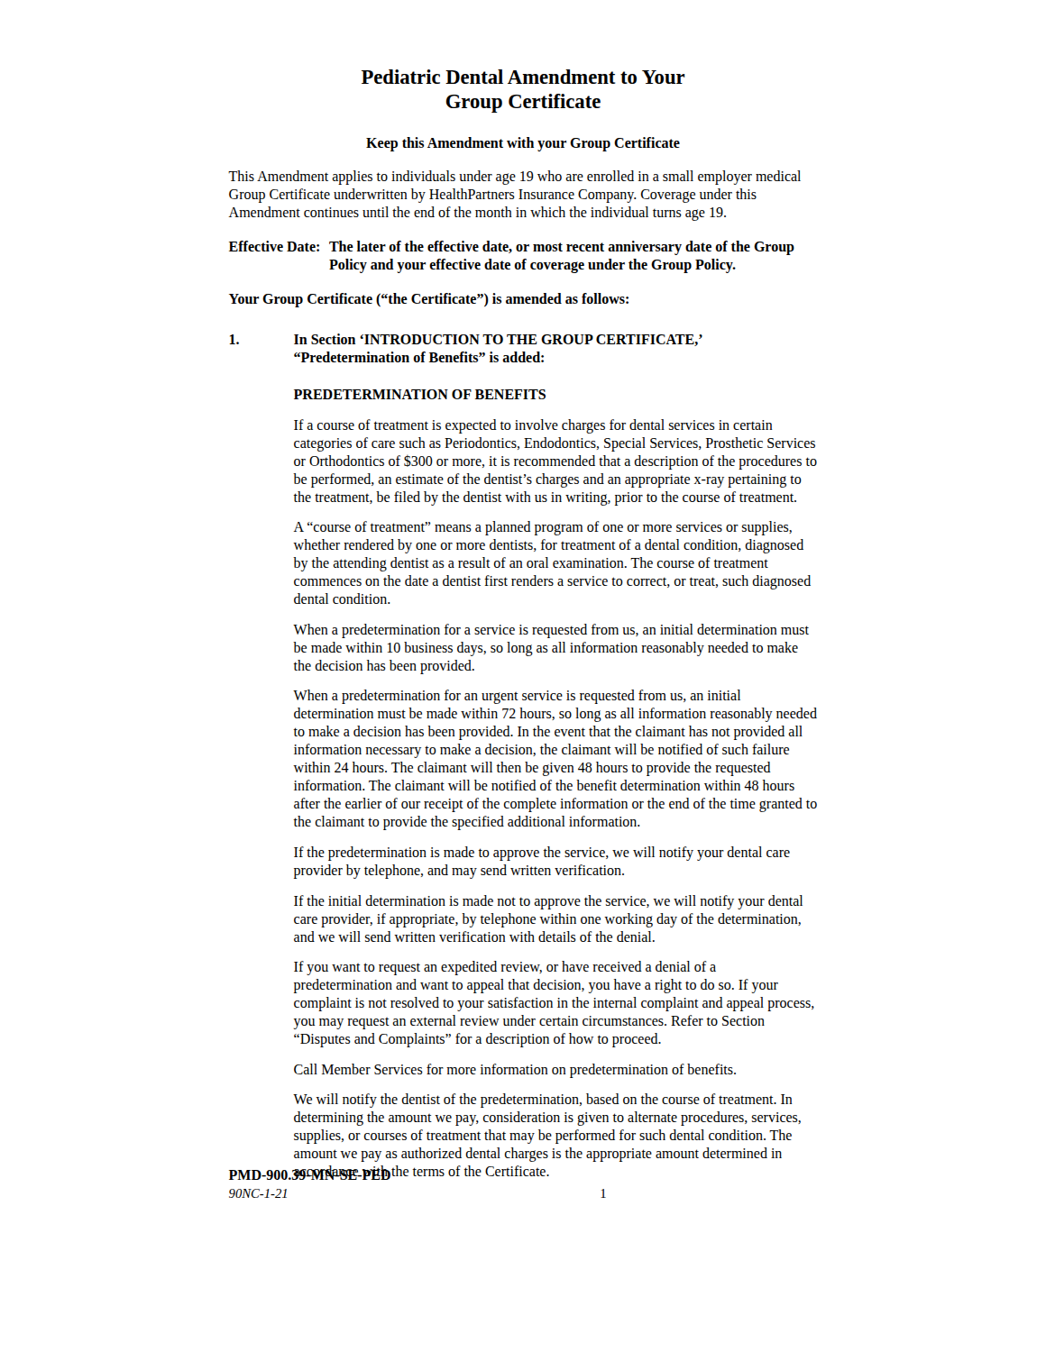Pediatric Dental Amendment to YourGroup Certificate
Keep this Amendment with your Group Certificate
This Amendment applies to individuals under age 19 who are enrolled in a small employer medical Group Certificate underwritten by HealthPartners Insurance Company. Coverage under this Amendment continues until the end of the month in which the individual turns age 19.
Effective Date:
The later of the effective date, or most recent anniversary date of the Group Policy and your effective date of coverage under the Group Policy.
Your Group Certificate (“the Certificate”) is amended as follows:
1.
In Section ‘INTRODUCTION TO THE GROUP CERTIFICATE,’ “Predetermination of Benefits” is added:
PREDETERMINATION OF BENEFITS
If a course of treatment is expected to involve charges for dental services in certain categories of care such as Periodontics, Endodontics, Special Services, Prosthetic Services or Orthodontics of $300 or more, it is recommended that a description of the procedures to be performed, an estimate of the dentist’s charges and an appropriate x-ray pertaining to the treatment, be filed by the dentist with us in writing, prior to the course of treatment.
A “course of treatment” means a planned program of one or more services or supplies, whether rendered by one or more dentists, for treatment of a dental condition, diagnosed by the attending dentist as a result of an oral examination. The course of treatment commences on the date a dentist first renders a service to correct, or treat, such diagnosed dental condition.
When a predetermination for a service is requested from us, an initial determination must be made within 10 business days, so long as all information reasonably needed to make the decision has been provided.
When a predetermination for an urgent service is requested from us, an initial determination must be made within 72 hours, so long as all information reasonably needed to make a decision has been provided. In the event that the claimant has not provided all information necessary to make a decision, the claimant will be notified of such failure within 24 hours. The claimant will then be given 48 hours to provide the requested information. The claimant will be notified of the benefit determination within 48 hours after the earlier of our receipt of the complete information or the end of the time granted to the claimant to provide the specified additional information.
If the predetermination is made to approve the service, we will notify your dental care provider by telephone, and may send written verification.
If the initial determination is made not to approve the service, we will notify your dental care provider, if appropriate, by telephone within one working day of the determination, and we will send written verification with details of the denial.
If you want to request an expedited review, or have received a denial of a predetermination and want to appeal that decision, you have a right to do so. If your complaint is not resolved to your satisfaction in the internal complaint and appeal process, you may request an external review under certain circumstances. Refer to Section “Disputes and Complaints” for a description of how to proceed.
Call Member Services for more information on predetermination of benefits.
We will notify the dentist of the predetermination, based on the course of treatment. In determining the amount we pay, consideration is given to alternate procedures, services, supplies, or courses of treatment that may be performed for such dental condition. The amount we pay as authorized dental charges is the appropriate amount determined in accordance with the terms of the Certificate.
PMD-900.39-MN-SE-PED
90NC-1-21 1